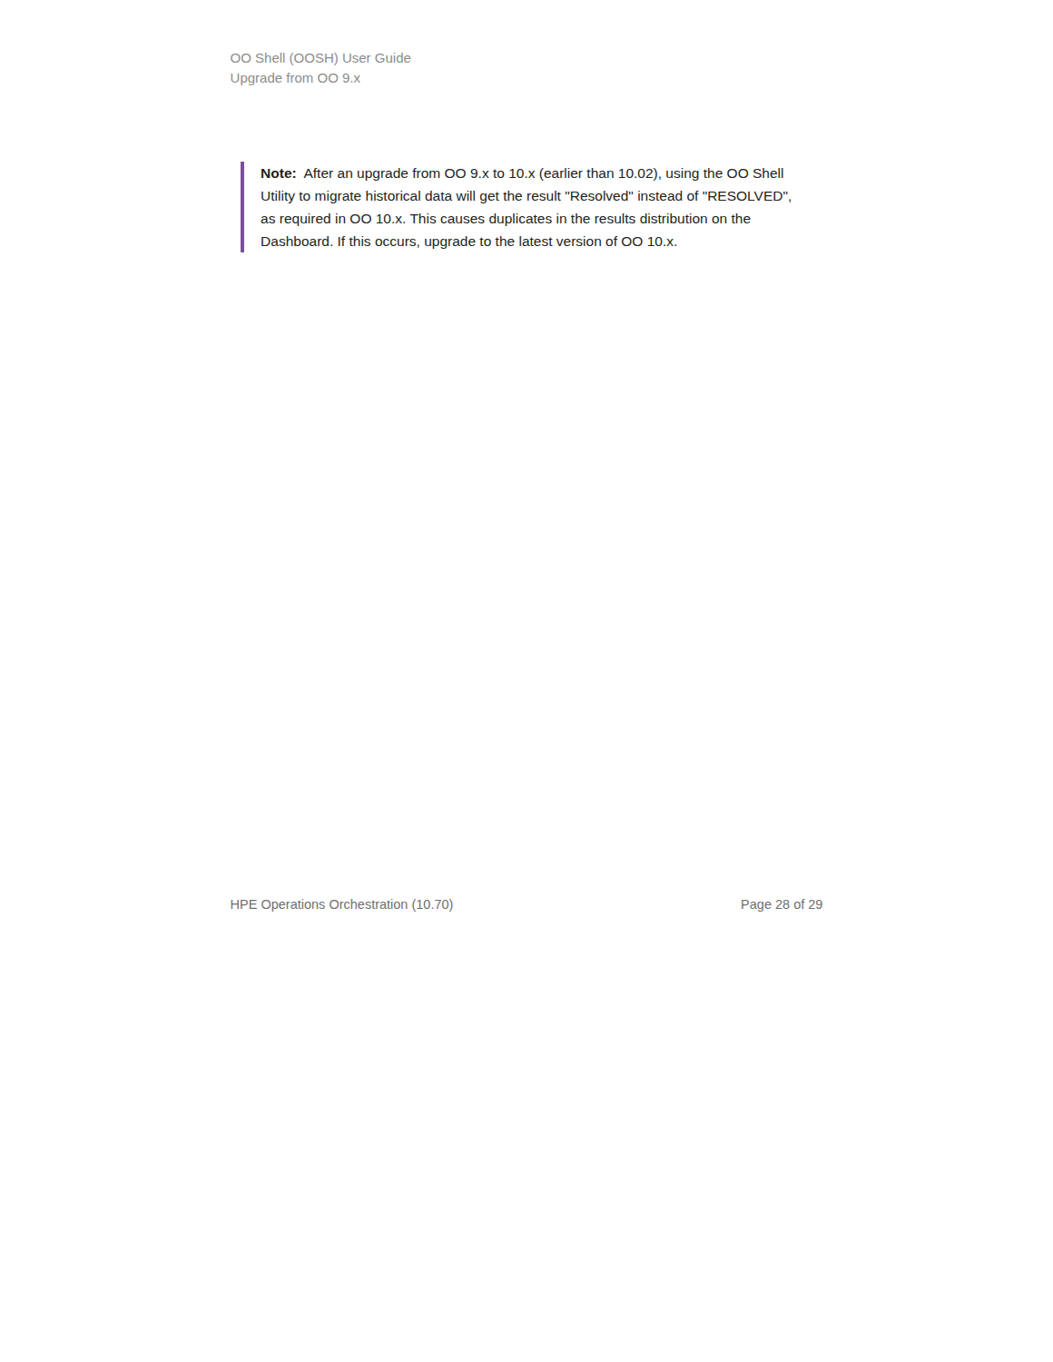OO Shell (OOSH) User Guide Upgrade from OO 9.x
Note: After an upgrade from OO 9.x to 10.x (earlier than 10.02), using the OO Shell Utility to migrate historical data will get the result "Resolved" instead of "RESOLVED", as required in OO 10.x. This causes duplicates in the results distribution on the Dashboard. If this occurs, upgrade to the latest version of OO 10.x.
HPE Operations Orchestration (10.70)
Page 28 of 29